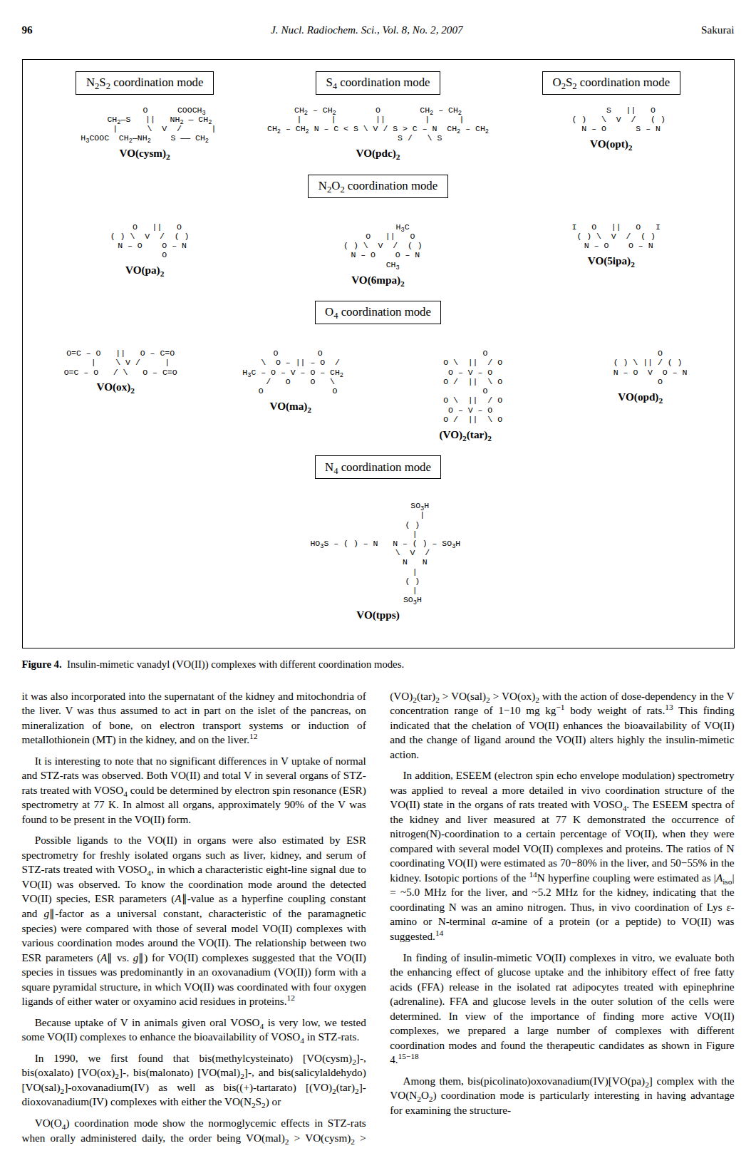96 J. Nucl. Radiochem. Sci., Vol. 8, No. 2, 2007 Sakurai
N2S2 coordination mode
O COOCH3 CH2—S || NH2 — CH2 | \ V / | H3COOC CH2—NH2 S —— CH2
VO(cysm)2
S4 coordination mode
CH2 – CH2 O CH2 – CH2 | | || | | CH2 – CH2 N – C < S \ V / S > C – N CH2 – CH2 S / \ S
VO(pdc)2
O2S2 coordination mode
S || O ( ) \ V / ( ) N – O S – N
VO(opt)2
N2O2 coordination mode
O || O ( ) \ V / ( ) N – O O – N O
VO(pa)2
H3C O || O ( ) \ V / ( ) N – O O – N CH3
VO(6mpa)2
I O || O I ( ) \ V / ( ) N – O O – N
VO(5ipa)2
O4 coordination mode
O=C – O || O – C=O | \ V / | O=C – O / \ O – C=O
VO(ox)2
O O \ O – || – O / H3C – O – V – O – CH2 / O O \ O O
VO(ma)2
O O \ || / O O – V – O O / || \ O O O \ || / O O – V – O O / || \ O
(VO)2(tar)2
O ( ) \ || / ( ) N – O V O – N O
VO(opd)2
N4 coordination mode
SO3H | ( ) | HO3S – ( ) – N N – ( ) – SO3H \ V / N N | ( ) | SO3H
VO(tpps)
Figure 4. Insulin-mimetic vanadyl (VO(II)) complexes with different coordination modes.
it was also incorporated into the supernatant of the kidney and mitochondria of the liver. V was thus assumed to act in part on the islet of the pancreas, on mineralization of bone, on electron transport systems or induction of metallothionein (MT) in the kidney, and on the liver.12
It is interesting to note that no significant differences in V uptake of normal and STZ-rats was observed. Both VO(II) and total V in several organs of STZ-rats treated with VOSO4 could be determined by electron spin resonance (ESR) spectrometry at 77 K. In almost all organs, approximately 90% of the V was found to be present in the VO(II) form.
Possible ligands to the VO(II) in organs were also estimated by ESR spectrometry for freshly isolated organs such as liver, kidney, and serum of STZ-rats treated with VOSO4, in which a characteristic eight-line signal due to VO(II) was observed. To know the coordination mode around the detected VO(II) species, ESR parameters (A∥-value as a hyperfine coupling constant and g∥-factor as a universal constant, characteristic of the paramagnetic species) were compared with those of several model VO(II) complexes with various coordination modes around the VO(II). The relationship between two ESR parameters (A∥ vs. g∥) for VO(II) complexes suggested that the VO(II) species in tissues was predominantly in an oxovanadium (VO(II)) form with a square pyramidal structure, in which VO(II) was coordinated with four oxygen ligands of either water or oxyamino acid residues in proteins.12
Because uptake of V in animals given oral VOSO4 is very low, we tested some VO(II) complexes to enhance the bioavailability of VOSO4 in STZ-rats.
In 1990, we first found that bis(methylcysteinato) [VO(cysm)2]-, bis(oxalato) [VO(ox)2]-, bis(malonato) [VO(mal)2]-, and bis(salicylaldehydo) [VO(sal)2]-oxovanadium(IV) as well as bis((+)-tartarato) [(VO)2(tar)2]-dioxovanadium(IV) complexes with either the VO(N2S2) or
VO(O4) coordination mode show the normoglycemic effects in STZ-rats when orally administered daily, the order being VO(mal)2 > VO(cysm)2 > (VO)2(tar)2 > VO(sal)2 > VO(ox)2 with the action of dose-dependency in the V concentration range of 1−10 mg kg−1 body weight of rats.13 This finding indicated that the chelation of VO(II) enhances the bioavailability of VO(II) and the change of ligand around the VO(II) alters highly the insulin-mimetic action.
In addition, ESEEM (electron spin echo envelope modulation) spectrometry was applied to reveal a more detailed in vivo coordination structure of the VO(II) state in the organs of rats treated with VOSO4. The ESEEM spectra of the kidney and liver measured at 77 K demonstrated the occurrence of nitrogen(N)-coordination to a certain percentage of VO(II), when they were compared with several model VO(II) complexes and proteins. The ratios of N coordinating VO(II) were estimated as 70−80% in the liver, and 50−55% in the kidney. Isotopic portions of the 14N hyperfine coupling were estimated as |Aiso| = ~5.0 MHz for the liver, and ~5.2 MHz for the kidney, indicating that the coordinating N was an amino nitrogen. Thus, in vivo coordination of Lys ε-amino or N-terminal α-amine of a protein (or a peptide) to VO(II) was suggested.14
In finding of insulin-mimetic VO(II) complexes in vitro, we evaluate both the enhancing effect of glucose uptake and the inhibitory effect of free fatty acids (FFA) release in the isolated rat adipocytes treated with epinephrine (adrenaline). FFA and glucose levels in the outer solution of the cells were determined. In view of the importance of finding more active VO(II) complexes, we prepared a large number of complexes with different coordination modes and found the therapeutic candidates as shown in Figure 4.15−18
Among them, bis(picolinato)oxovanadium(IV)[VO(pa)2] complex with the VO(N2O2) coordination mode is particularly interesting in having advantage for examining the structure-